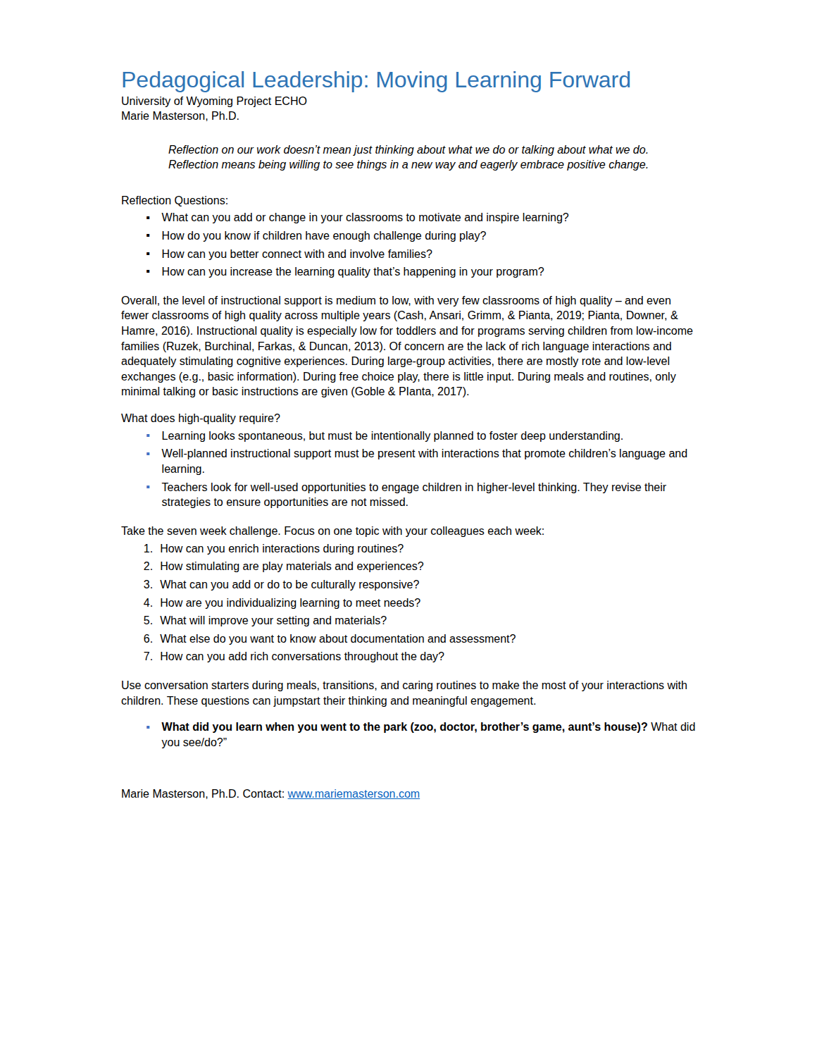Pedagogical Leadership: Moving Learning Forward
University of Wyoming Project ECHO
Marie Masterson, Ph.D.
Reflection on our work doesn’t mean just thinking about what we do or talking about what we do.
Reflection means being willing to see things in a new way and eagerly embrace positive change.
Reflection Questions:
What can you add or change in your classrooms to motivate and inspire learning?
How do you know if children have enough challenge during play?
How can you better connect with and involve families?
How can you increase the learning quality that’s happening in your program?
Overall, the level of instructional support is medium to low, with very few classrooms of high quality – and even fewer classrooms of high quality across multiple years (Cash, Ansari, Grimm, & Pianta, 2019; Pianta, Downer, & Hamre, 2016). Instructional quality is especially low for toddlers and for programs serving children from low-income families (Ruzek, Burchinal, Farkas, & Duncan, 2013). Of concern are the lack of rich language interactions and adequately stimulating cognitive experiences. During large-group activities, there are mostly rote and low-level exchanges (e.g., basic information). During free choice play, there is little input. During meals and routines, only minimal talking or basic instructions are given (Goble & PIanta, 2017).
What does high-quality require?
Learning looks spontaneous, but must be intentionally planned to foster deep understanding.
Well-planned instructional support must be present with interactions that promote children’s language and learning.
Teachers look for well-used opportunities to engage children in higher-level thinking. They revise their strategies to ensure opportunities are not missed.
Take the seven week challenge. Focus on one topic with your colleagues each week:
How can you enrich interactions during routines?
How stimulating are play materials and experiences?
What can you add or do to be culturally responsive?
How are you individualizing learning to meet needs?
What will improve your setting and materials?
What else do you want to know about documentation and assessment?
How can you add rich conversations throughout the day?
Use conversation starters during meals, transitions, and caring routines to make the most of your interactions with children. These questions can jumpstart their thinking and meaningful engagement.
What did you learn when you went to the park (zoo, doctor, brother’s game, aunt’s house)? What did you see/do?”
Marie Masterson, Ph.D. Contact: www.mariemasterson.com